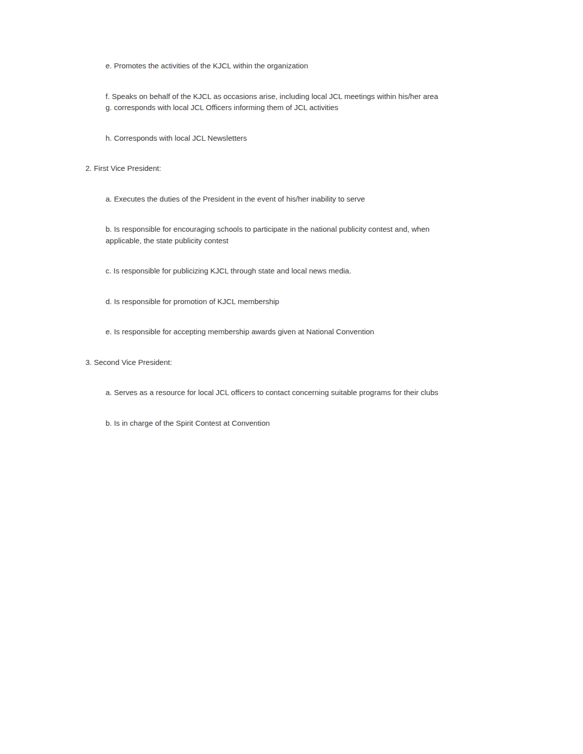e. Promotes the activities of the KJCL within the organization
f. Speaks on behalf of the KJCL as occasions arise, including local JCL meetings within his/her area
g. corresponds with local JCL Officers informing them of JCL activities
h. Corresponds with local JCL Newsletters
2. First Vice President:
a. Executes the duties of the President in the event of his/her inability to serve
b. Is responsible for encouraging schools to participate in the national publicity contest and, when
applicable, the state publicity contest
c. Is responsible for publicizing KJCL through state and local news media.
d. Is responsible for promotion of KJCL membership
e. Is responsible for accepting membership awards given at National Convention
3. Second Vice President:
a. Serves as a resource for local JCL officers to contact concerning suitable programs for their clubs
b. Is in charge of the Spirit Contest at Convention